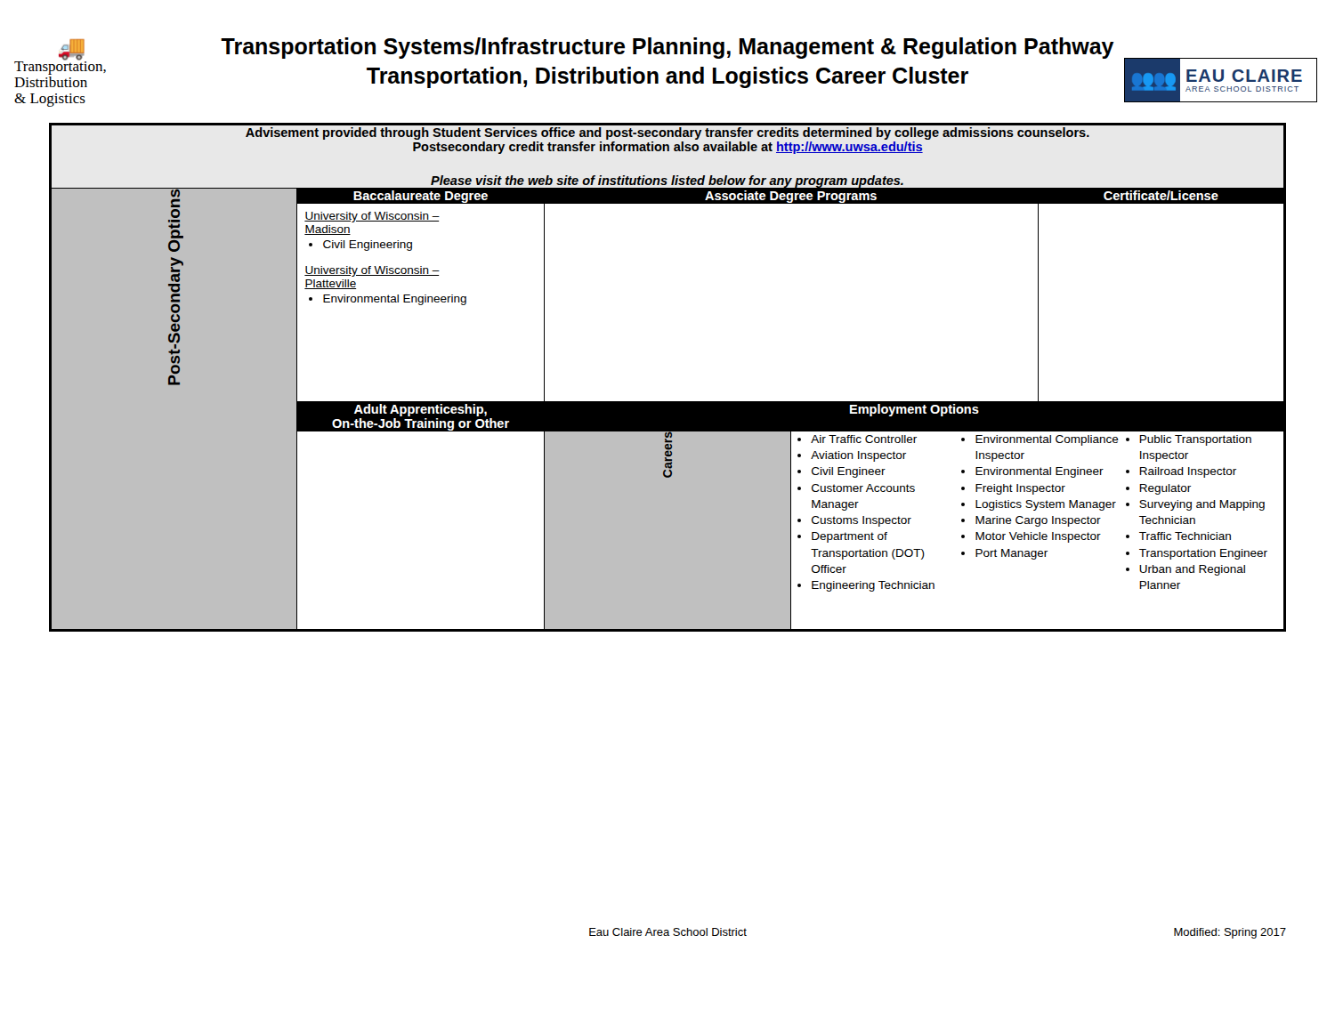🚚
Transportation,
Distribution
& Logistics
Transportation Systems/Infrastructure Planning, Management & Regulation Pathway
Transportation, Distribution and Logistics Career Cluster
👥👥
EAU CLAIRE
AREA SCHOOL DISTRICT
| Advisement provided through Student Services office and post-secondary transfer credits determined by college admissions counselors. Postsecondary credit transfer information also available at http://www.uwsa.edu/tis Please visit the web site of institutions listed below for any program updates. |
| Post-Secondary Options | Baccalaureate Degree | Associate Degree Programs | Certificate/License |
| University of Wisconsin – Madison Civil Engineering University of Wisconsin – Platteville Environmental Engineering | | |
| Adult Apprenticeship, On-the-Job Training or Other | Employment Options |
| | Careers | Air Traffic Controller Aviation Inspector Civil Engineer Customer Accounts Manager Customs Inspector Department of Transportation (DOT) Officer Engineering Technician Environmental Compliance Inspector Environmental Engineer Freight Inspector Logistics System Manager Marine Cargo Inspector Motor Vehicle Inspector Port Manager Public Transportation Inspector Railroad Inspector Regulator Surveying and Mapping Technician Traffic Technician Transportation Engineer Urban and Regional Planner |
Eau Claire Area School District
Modified: Spring 2017